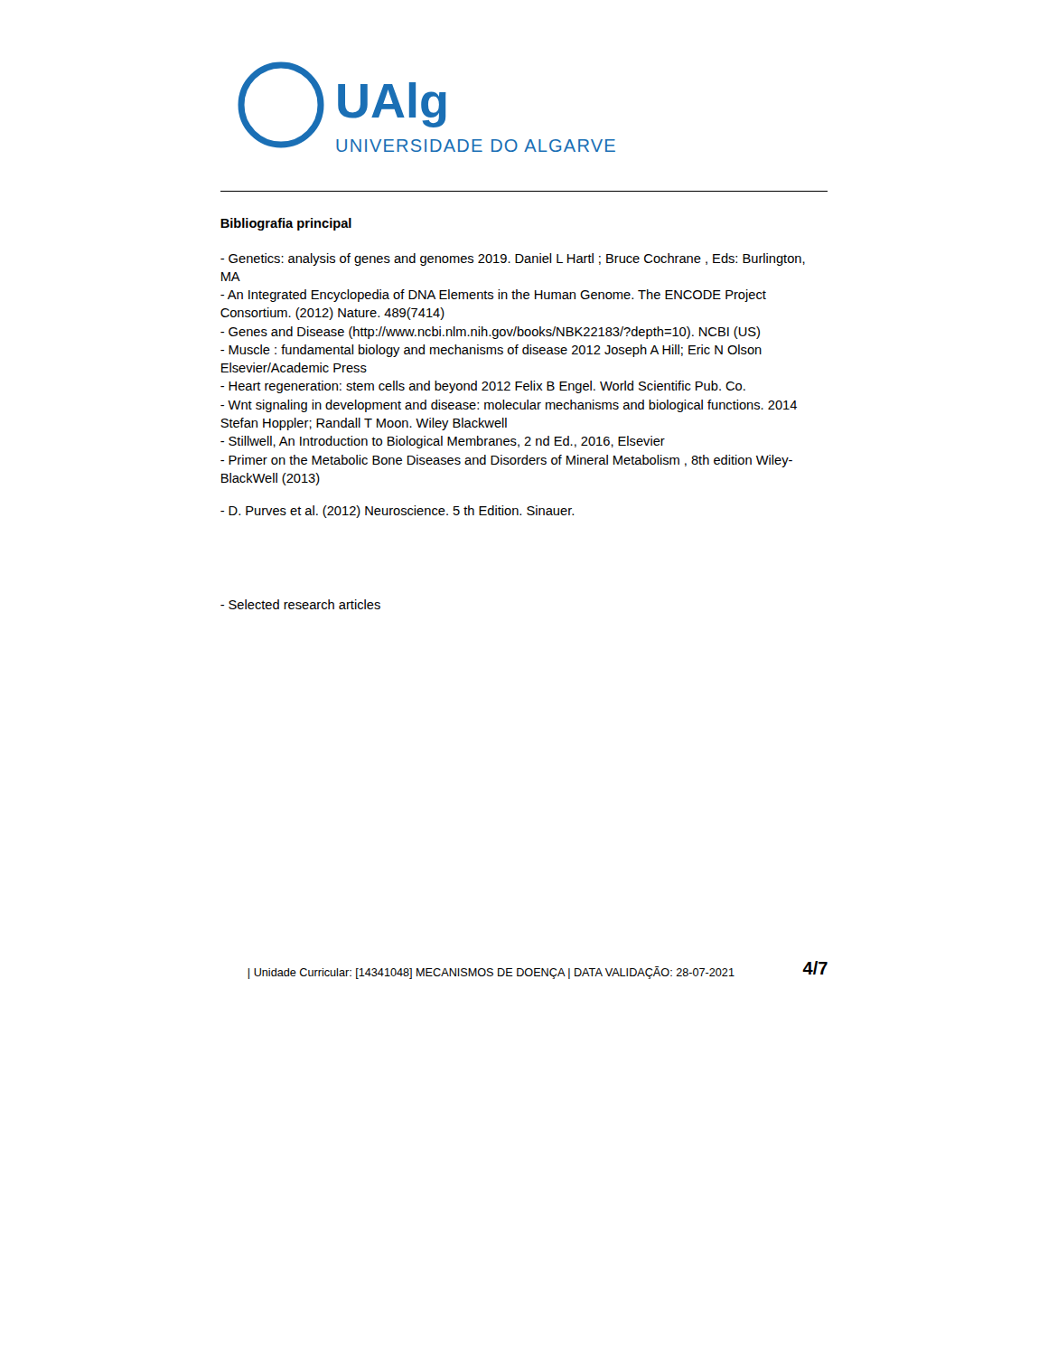UAlg UNIVERSIDADE DO ALGARVE
Bibliografia principal
- Genetics: analysis of genes and genomes 2019. Daniel L Hartl ; Bruce Cochrane , Eds: Burlington, MA
- An Integrated Encyclopedia of DNA Elements in the Human Genome. The ENCODE Project Consortium. (2012) Nature. 489(7414)
- Genes and Disease (http://www.ncbi.nlm.nih.gov/books/NBK22183/?depth=10). NCBI (US)
- Muscle : fundamental biology and mechanisms of disease 2012 Joseph A Hill; Eric N Olson Elsevier/Academic Press
- Heart regeneration: stem cells and beyond 2012 Felix B Engel. World Scientific Pub. Co.
- Wnt signaling in development and disease: molecular mechanisms and biological functions. 2014 Stefan Hoppler; Randall T Moon. Wiley Blackwell
- Stillwell, An Introduction to Biological Membranes, 2 nd Ed., 2016, Elsevier
- Primer on the Metabolic Bone Diseases and Disorders of Mineral Metabolism , 8th edition Wiley-BlackWell (2013)
- D. Purves et al. (2012) Neuroscience. 5 th Edition. Sinauer.
- Selected research articles
| Unidade Curricular: [14341048] MECANISMOS DE DOENÇA | DATA VALIDAÇÃO: 28-07-2021
4/7